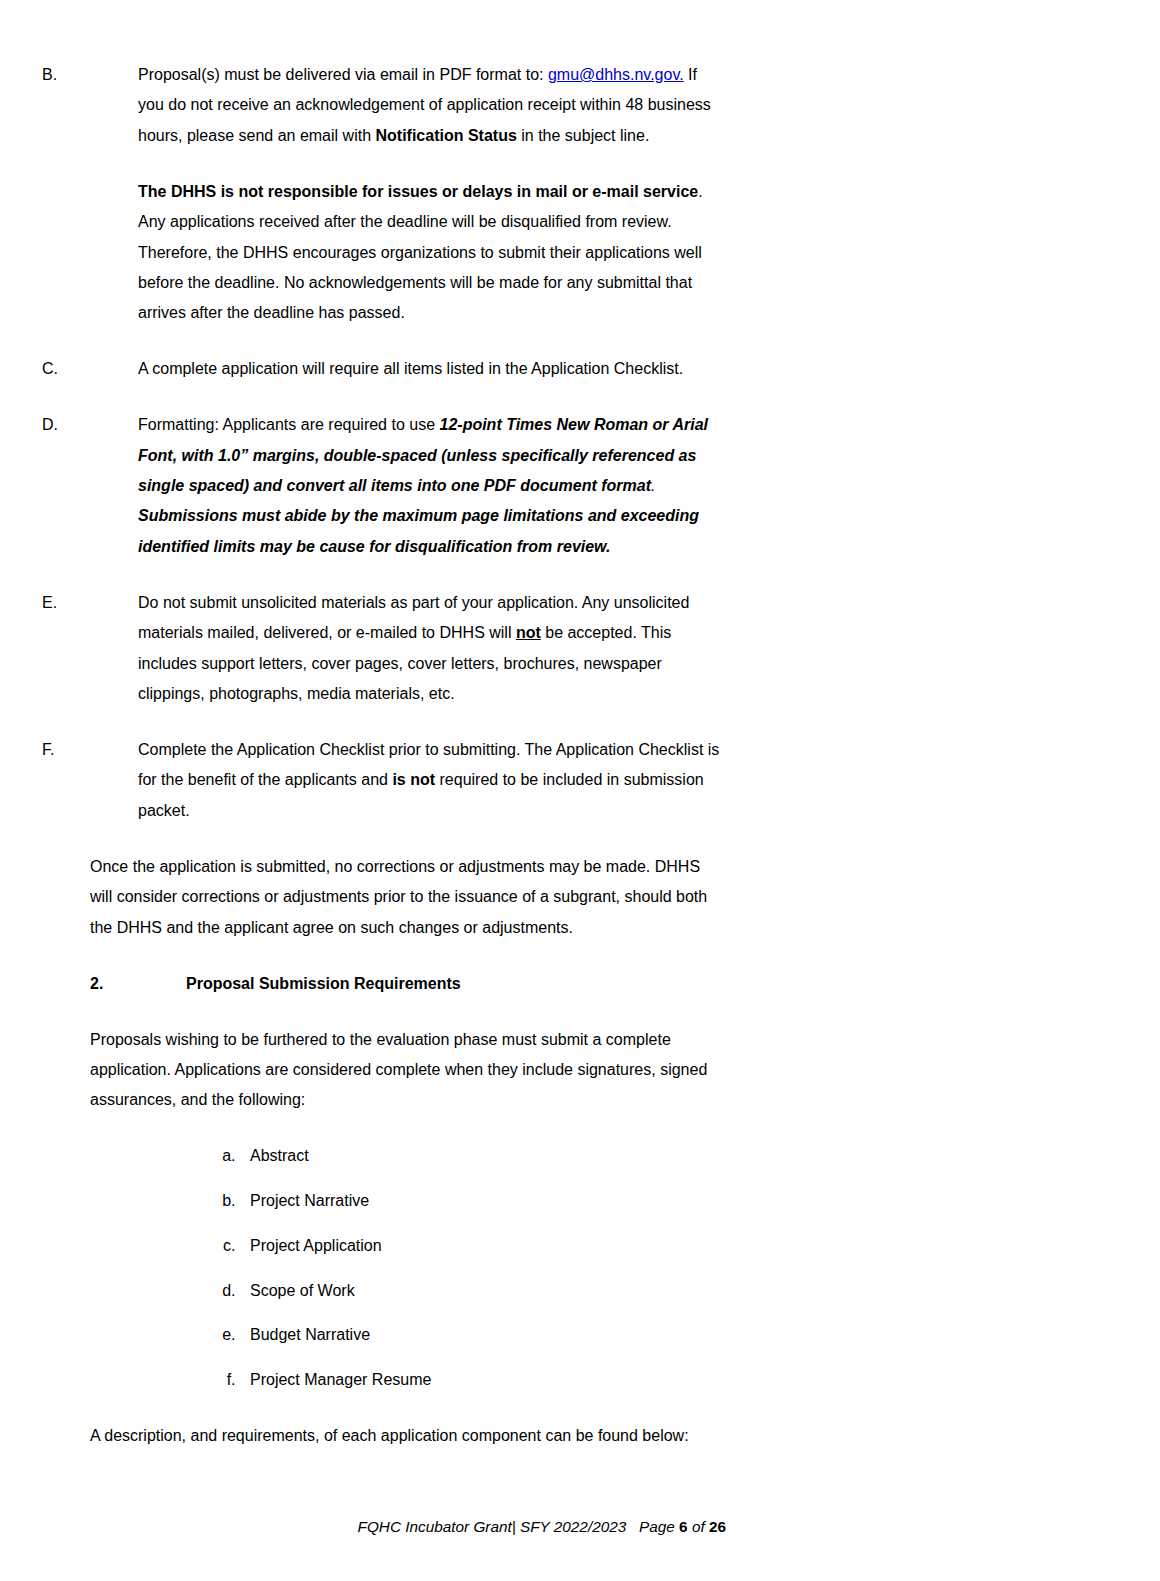B. Proposal(s) must be delivered via email in PDF format to: gmu@dhhs.nv.gov. If you do not receive an acknowledgement of application receipt within 48 business hours, please send an email with Notification Status in the subject line.
The DHHS is not responsible for issues or delays in mail or e-mail service. Any applications received after the deadline will be disqualified from review. Therefore, the DHHS encourages organizations to submit their applications well before the deadline. No acknowledgements will be made for any submittal that arrives after the deadline has passed.
C. A complete application will require all items listed in the Application Checklist.
D. Formatting: Applicants are required to use 12-point Times New Roman or Arial Font, with 1.0” margins, double-spaced (unless specifically referenced as single spaced) and convert all items into one PDF document format. Submissions must abide by the maximum page limitations and exceeding identified limits may be cause for disqualification from review.
E. Do not submit unsolicited materials as part of your application. Any unsolicited materials mailed, delivered, or e-mailed to DHHS will not be accepted. This includes support letters, cover pages, cover letters, brochures, newspaper clippings, photographs, media materials, etc.
F. Complete the Application Checklist prior to submitting. The Application Checklist is for the benefit of the applicants and is not required to be included in submission packet.
Once the application is submitted, no corrections or adjustments may be made. DHHS will consider corrections or adjustments prior to the issuance of a subgrant, should both the DHHS and the applicant agree on such changes or adjustments.
2. Proposal Submission Requirements
Proposals wishing to be furthered to the evaluation phase must submit a complete application. Applications are considered complete when they include signatures, signed assurances, and the following:
Abstract
Project Narrative
Project Application
Scope of Work
Budget Narrative
Project Manager Resume
A description, and requirements, of each application component can be found below:
FQHC Incubator Grant| SFY 2022/2023 Page 6 of 26